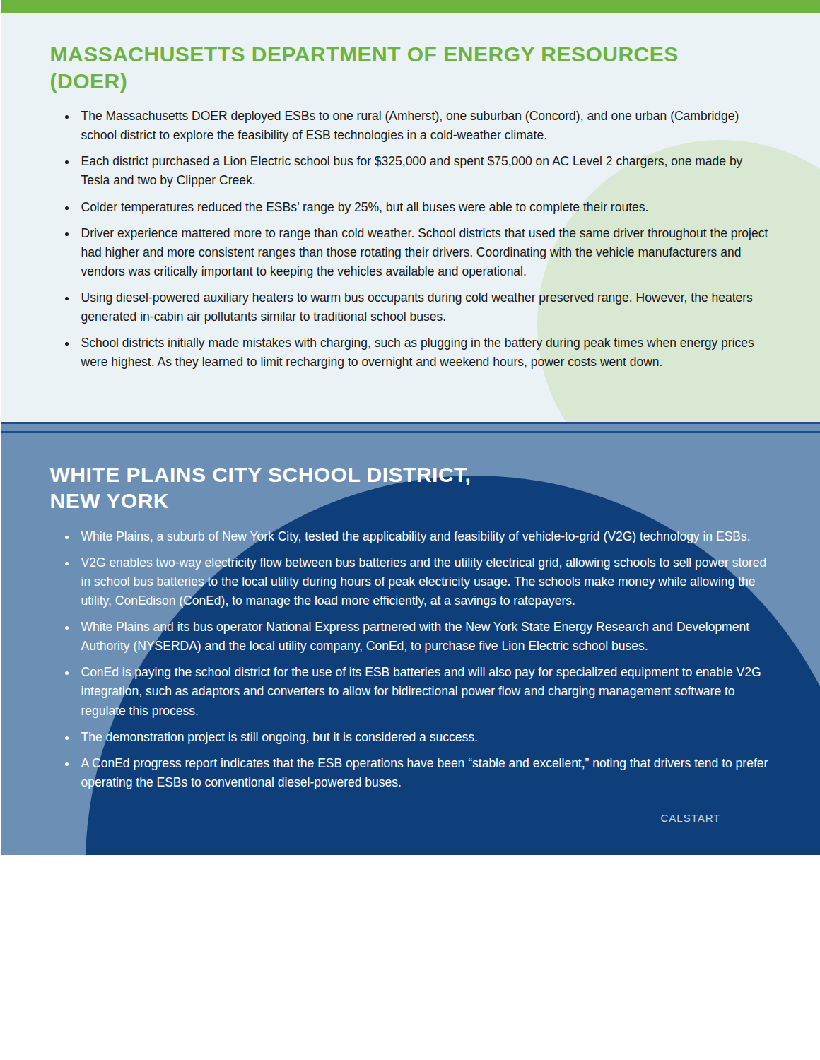Massachusetts Department of Energy Resources (DOER)
The Massachusetts DOER deployed ESBs to one rural (Amherst), one suburban (Concord), and one urban (Cambridge) school district to explore the feasibility of ESB technologies in a cold-weather climate.
Each district purchased a Lion Electric school bus for $325,000 and spent $75,000 on AC Level 2 chargers, one made by Tesla and two by Clipper Creek.
Colder temperatures reduced the ESBs’ range by 25%, but all buses were able to complete their routes.
Driver experience mattered more to range than cold weather. School districts that used the same driver throughout the project had higher and more consistent ranges than those rotating their drivers. Coordinating with the vehicle manufacturers and vendors was critically important to keeping the vehicles available and operational.
Using diesel-powered auxiliary heaters to warm bus occupants during cold weather preserved range. However, the heaters generated in-cabin air pollutants similar to traditional school buses.
School districts initially made mistakes with charging, such as plugging in the battery during peak times when energy prices were highest. As they learned to limit recharging to overnight and weekend hours, power costs went down.
White Plains City School District,
New York
White Plains, a suburb of New York City, tested the applicability and feasibility of vehicle-to-grid (V2G) technology in ESBs.
V2G enables two-way electricity flow between bus batteries and the utility electrical grid, allowing schools to sell power stored in school bus batteries to the local utility during hours of peak electricity usage. The schools make money while allowing the utility, ConEdison (ConEd), to manage the load more efficiently, at a savings to ratepayers.
White Plains and its bus operator National Express partnered with the New York State Energy Research and Development Authority (NYSERDA) and the local utility company, ConEd, to purchase five Lion Electric school buses.
ConEd is paying the school district for the use of its ESB batteries and will also pay for specialized equipment to enable V2G integration, such as adaptors and converters to allow for bidirectional power flow and charging management software to regulate this process.
The demonstration project is still ongoing, but it is considered a success.
A ConEd progress report indicates that the ESB operations have been “stable and excellent,” noting that drivers tend to prefer operating the ESBs to conventional diesel-powered buses.
CALSTART